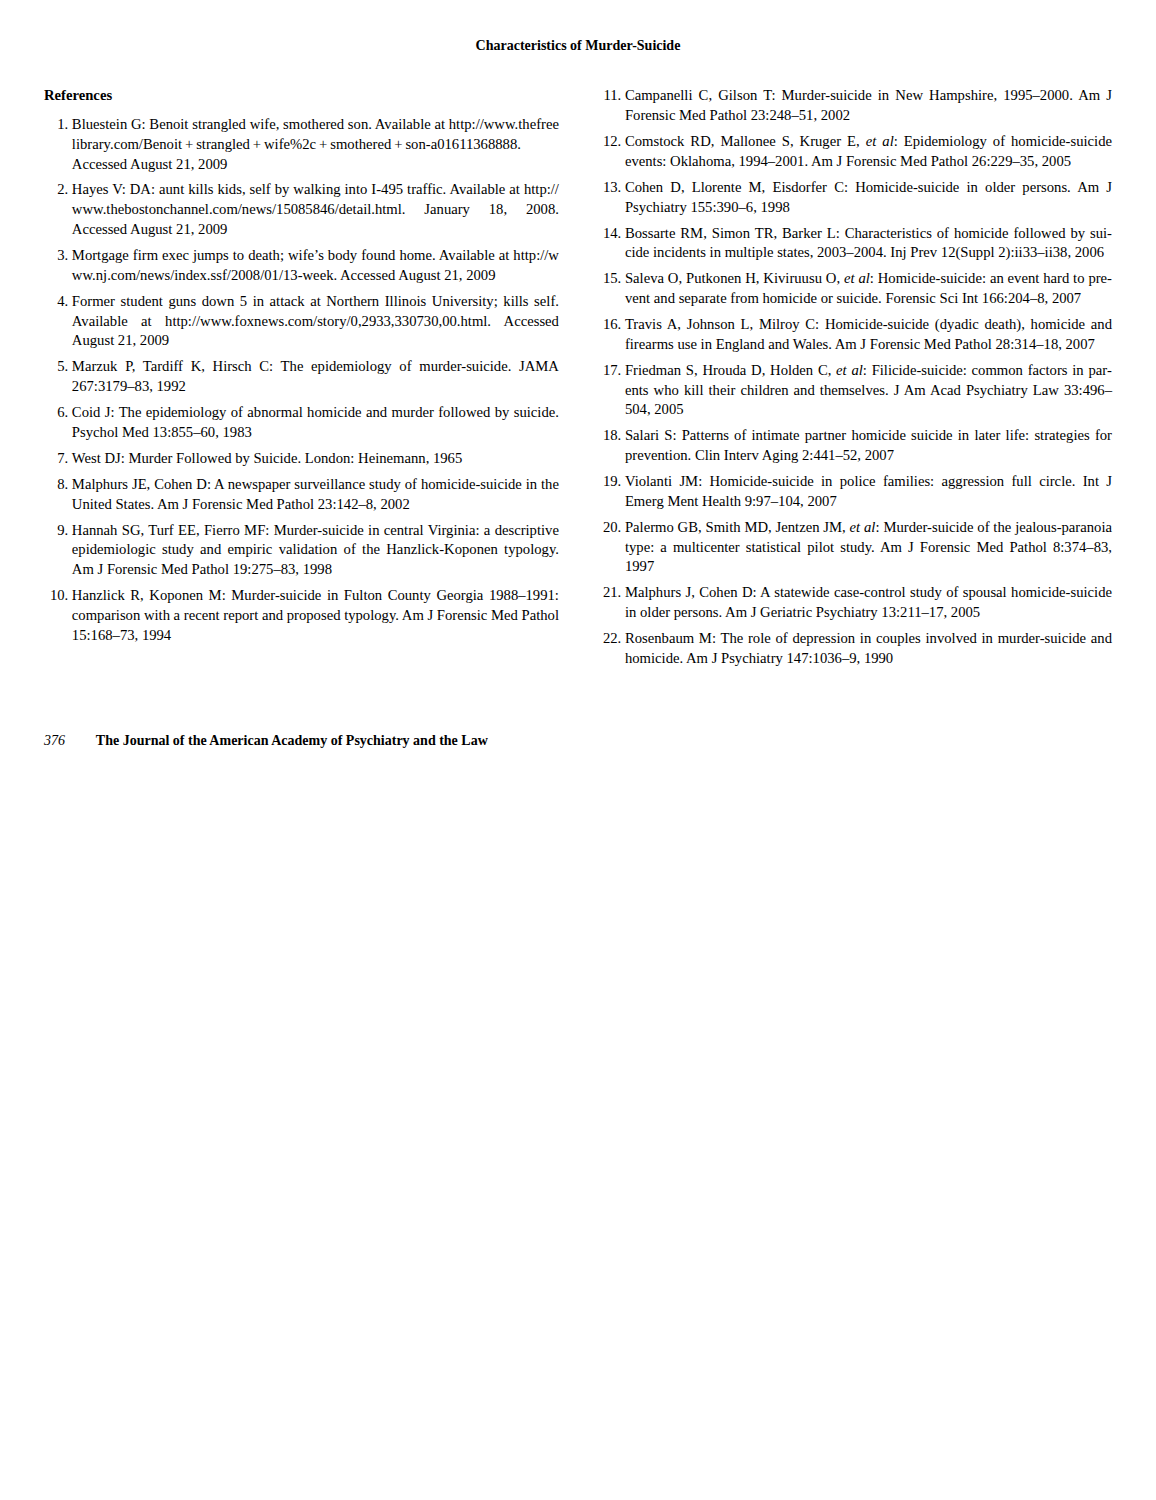Characteristics of Murder-Suicide
References
Bluestein G: Benoit strangled wife, smothered son. Available at http://www.thefreelibrary.com/Benoit + strangled + wife%2c + smothered + son-a01611368888. Accessed August 21, 2009
Hayes V: DA: aunt kills kids, self by walking into I-495 traffic. Available at http://www.thebostonchannel.com/news/15085846/detail.html. January 18, 2008. Accessed August 21, 2009
Mortgage firm exec jumps to death; wife’s body found home. Available at http://www.nj.com/news/index.ssf/2008/01/13-week. Accessed August 21, 2009
Former student guns down 5 in attack at Northern Illinois University; kills self. Available at http://www.foxnews.com/story/0,2933,330730,00.html. Accessed August 21, 2009
Marzuk P, Tardiff K, Hirsch C: The epidemiology of murder-suicide. JAMA 267:3179–83, 1992
Coid J: The epidemiology of abnormal homicide and murder followed by suicide. Psychol Med 13:855–60, 1983
West DJ: Murder Followed by Suicide. London: Heinemann, 1965
Malphurs JE, Cohen D: A newspaper surveillance study of homicide-suicide in the United States. Am J Forensic Med Pathol 23:142–8, 2002
Hannah SG, Turf EE, Fierro MF: Murder-suicide in central Virginia: a descriptive epidemiologic study and empiric validation of the Hanzlick-Koponen typology. Am J Forensic Med Pathol 19:275–83, 1998
Hanzlick R, Koponen M: Murder-suicide in Fulton County Georgia 1988–1991: comparison with a recent report and proposed typology. Am J Forensic Med Pathol 15:168–73, 1994
Campanelli C, Gilson T: Murder-suicide in New Hampshire, 1995–2000. Am J Forensic Med Pathol 23:248–51, 2002
Comstock RD, Mallonee S, Kruger E, et al: Epidemiology of homicide-suicide events: Oklahoma, 1994–2001. Am J Forensic Med Pathol 26:229–35, 2005
Cohen D, Llorente M, Eisdorfer C: Homicide-suicide in older persons. Am J Psychiatry 155:390–6, 1998
Bossarte RM, Simon TR, Barker L: Characteristics of homicide followed by suicide incidents in multiple states, 2003–2004. Inj Prev 12(Suppl 2):ii33–ii38, 2006
Saleva O, Putkonen H, Kiviruusu O, et al: Homicide-suicide: an event hard to prevent and separate from homicide or suicide. Forensic Sci Int 166:204–8, 2007
Travis A, Johnson L, Milroy C: Homicide-suicide (dyadic death), homicide and firearms use in England and Wales. Am J Forensic Med Pathol 28:314–18, 2007
Friedman S, Hrouda D, Holden C, et al: Filicide-suicide: common factors in parents who kill their children and themselves. J Am Acad Psychiatry Law 33:496–504, 2005
Salari S: Patterns of intimate partner homicide suicide in later life: strategies for prevention. Clin Interv Aging 2:441–52, 2007
Violanti JM: Homicide-suicide in police families: aggression full circle. Int J Emerg Ment Health 9:97–104, 2007
Palermo GB, Smith MD, Jentzen JM, et al: Murder-suicide of the jealous-paranoia type: a multicenter statistical pilot study. Am J Forensic Med Pathol 8:374–83, 1997
Malphurs J, Cohen D: A statewide case-control study of spousal homicide-suicide in older persons. Am J Geriatric Psychiatry 13:211–17, 2005
Rosenbaum M: The role of depression in couples involved in murder-suicide and homicide. Am J Psychiatry 147:1036–9, 1990
376 The Journal of the American Academy of Psychiatry and the Law